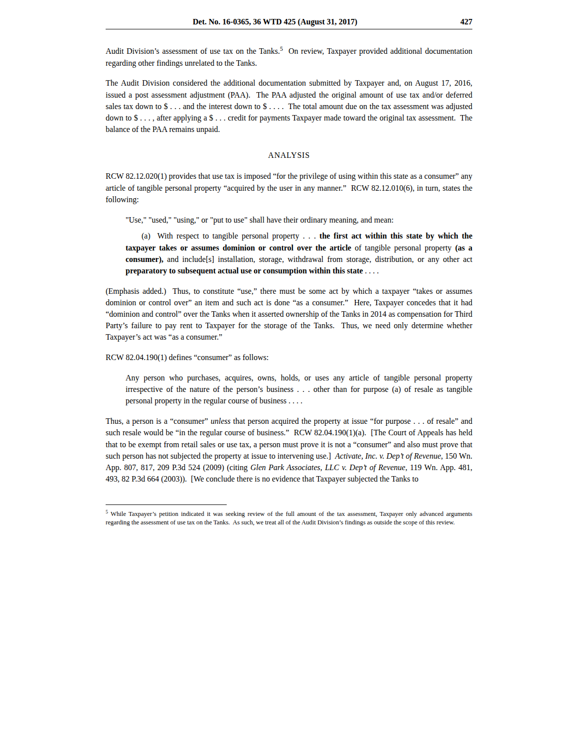Det. No. 16-0365, 36 WTD 425 (August 31, 2017) 427
Audit Division’s assessment of use tax on the Tanks.5 On review, Taxpayer provided additional documentation regarding other findings unrelated to the Tanks.
The Audit Division considered the additional documentation submitted by Taxpayer and, on August 17, 2016, issued a post assessment adjustment (PAA). The PAA adjusted the original amount of use tax and/or deferred sales tax down to $ . . . and the interest down to $ . . . . The total amount due on the tax assessment was adjusted down to $ . . . , after applying a $ . . . credit for payments Taxpayer made toward the original tax assessment. The balance of the PAA remains unpaid.
ANALYSIS
RCW 82.12.020(1) provides that use tax is imposed “for the privilege of using within this state as a consumer” any article of tangible personal property “acquired by the user in any manner.” RCW 82.12.010(6), in turn, states the following:
"Use," "used," "using," or "put to use" shall have their ordinary meaning, and mean:
(a) With respect to tangible personal property . . . the first act within this state by which the taxpayer takes or assumes dominion or control over the article of tangible personal property (as a consumer), and include[s] installation, storage, withdrawal from storage, distribution, or any other act preparatory to subsequent actual use or consumption within this state . . . .
(Emphasis added.) Thus, to constitute “use,” there must be some act by which a taxpayer “takes or assumes dominion or control over” an item and such act is done “as a consumer.” Here, Taxpayer concedes that it had “dominion and control” over the Tanks when it asserted ownership of the Tanks in 2014 as compensation for Third Party’s failure to pay rent to Taxpayer for the storage of the Tanks. Thus, we need only determine whether Taxpayer’s act was “as a consumer.”
RCW 82.04.190(1) defines “consumer” as follows:
Any person who purchases, acquires, owns, holds, or uses any article of tangible personal property irrespective of the nature of the person’s business . . . other than for purpose (a) of resale as tangible personal property in the regular course of business . . . .
Thus, a person is a “consumer” unless that person acquired the property at issue “for purpose . . . of resale” and such resale would be “in the regular course of business.” RCW 82.04.190(1)(a). [The Court of Appeals has held that to be exempt from retail sales or use tax, a person must prove it is not a “consumer” and also must prove that such person has not subjected the property at issue to intervening use.] Activate, Inc. v. Dep’t of Revenue, 150 Wn. App. 807, 817, 209 P.3d 524 (2009) (citing Glen Park Associates, LLC v. Dep’t of Revenue, 119 Wn. App. 481, 493, 82 P.3d 664 (2003)). [We conclude there is no evidence that Taxpayer subjected the Tanks to
5 While Taxpayer’s petition indicated it was seeking review of the full amount of the tax assessment, Taxpayer only advanced arguments regarding the assessment of use tax on the Tanks. As such, we treat all of the Audit Division’s findings as outside the scope of this review.